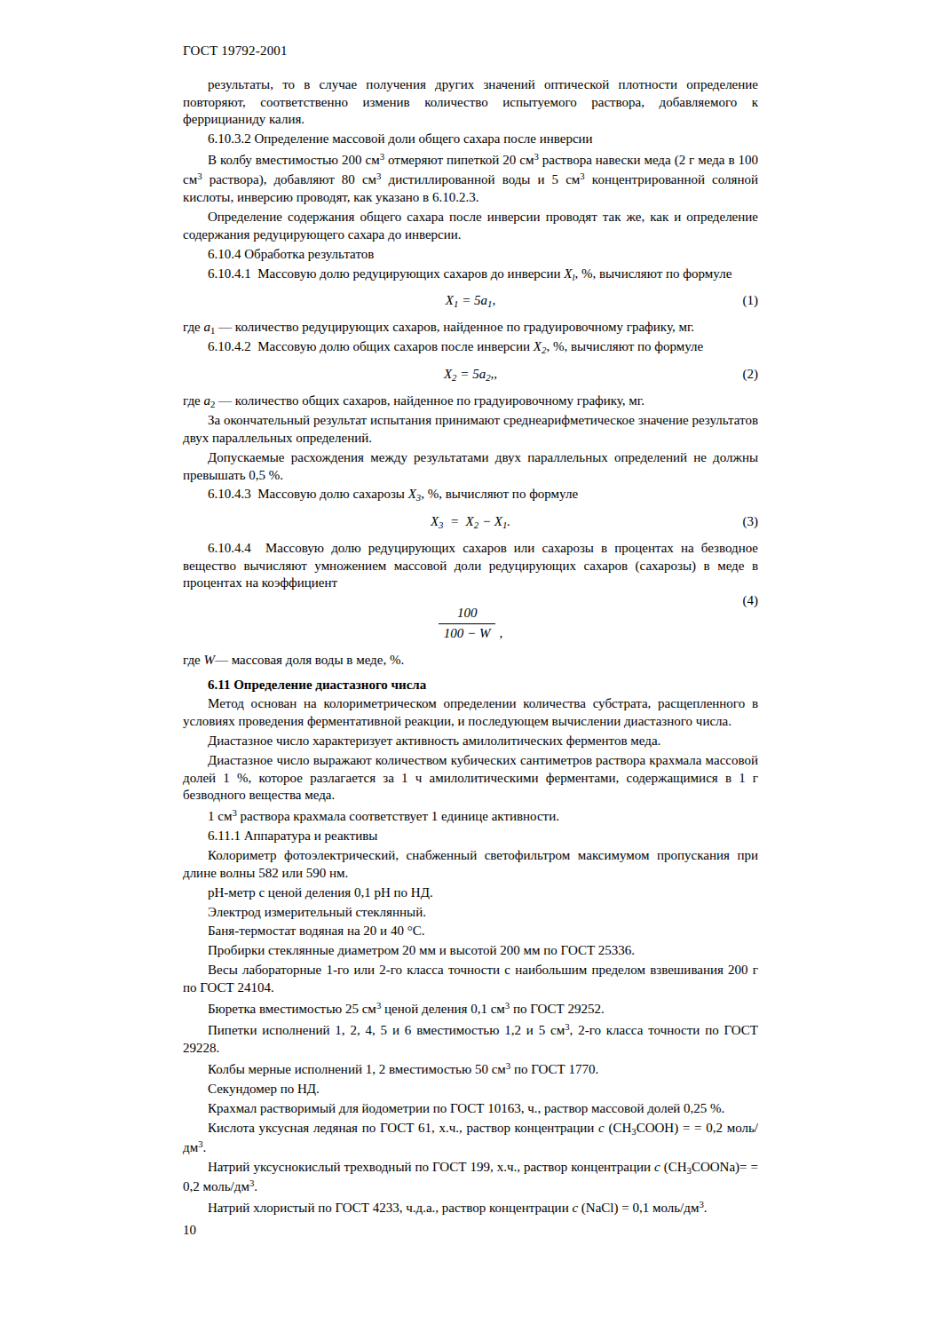ГОСТ 19792-2001
результаты, то в случае получения других значений оптической плотности определение повторяют, соответственно изменив количество испытуемого раствора, добавляемого к феррицианиду калия.
6.10.3.2 Определение массовой доли общего сахара после инверсии
В колбу вместимостью 200 см3 отмеряют пипеткой 20 см3 раствора навески меда (2 г меда в 100 см3 раствора), добавляют 80 см3 дистиллированной воды и 5 см3 концентрированной соляной кислоты, инверсию проводят, как указано в 6.10.2.3.
Определение содержания общего сахара после инверсии проводят так же, как и определение содержания редуцирующего сахара до инверсии.
6.10.4 Обработка результатов
6.10.4.1 Массовую долю редуцирующих сахаров до инверсии Xl, %, вычисляют по формуле
X1 = 5a1, (1)
где a1 — количество редуцирующих сахаров, найденное по градуировочному графику, мг.
6.10.4.2 Массовую долю общих сахаров после инверсии X2, %, вычисляют по формуле
X2 = 5a2,, (2)
где a2 — количество общих сахаров, найденное по градуировочному графику, мг.
За окончательный результат испытания принимают среднеарифметическое значение результатов двух параллельных определений.
Допускаемые расхождения между результатами двух параллельных определений не должны превышать 0,5 %.
6.10.4.3 Массовую долю сахарозы X3, %, вычисляют по формуле
X3 = X2 − X1. (3)
6.10.4.4 Массовую долю редуцирующих сахаров или сахарозы в процентах на безводное вещество вычисляют умножением массовой доли редуцирующих сахаров (сахарозы) в меде в процентах на коэффициент
(4) 100 100 − W ,
где W— массовая доля воды в меде, %.
6.11 Определение диастазного числа
Метод основан на колориметрическом определении количества субстрата, расщепленного в условиях проведения ферментативной реакции, и последующем вычислении диастазного числа.
Диастазное число характеризует активность амилолитических ферментов меда.
Диастазное число выражают количеством кубических сантиметров раствора крахмала массовой долей 1 %, которое разлагается за 1 ч амилолитическими ферментами, содержащимися в 1 г безводного вещества меда.
1 см3 раствора крахмала соответствует 1 единице активности.
6.11.1 Аппаратура и реактивы
Колориметр фотоэлектрический, снабженный светофильтром максимумом пропускания при длине волны 582 или 590 нм.
рН-метр с ценой деления 0,1 рН по НД.
Электрод измерительный стеклянный.
Баня-термостат водяная на 20 и 40 °С.
Пробирки стеклянные диаметром 20 мм и высотой 200 мм по ГОСТ 25336.
Весы лабораторные 1-го или 2-го класса точности с наибольшим пределом взвешивания 200 г по ГОСТ 24104.
Бюретка вместимостью 25 см3 ценой деления 0,1 см3 по ГОСТ 29252.
Пипетки исполнений 1, 2, 4, 5 и 6 вместимостью 1,2 и 5 см3, 2-го класса точности по ГОСТ 29228.
Колбы мерные исполнений 1, 2 вместимостью 50 см3 по ГОСТ 1770.
Секундомер по НД.
Крахмал растворимый для йодометрии по ГОСТ 10163, ч., раствор массовой долей 0,25 %.
Кислота уксусная ледяная по ГОСТ 61, х.ч., раствор концентрации с (CH3COOH) = = 0,2 моль/дм3.
Натрий уксуснокислый трехводный по ГОСТ 199, х.ч., раствор концентрации с (CH3COONa)= = 0,2 моль/дм3.
Натрий хлористый по ГОСТ 4233, ч.д.а., раствор концентрации с (NaCl) = 0,1 моль/дм3.
10